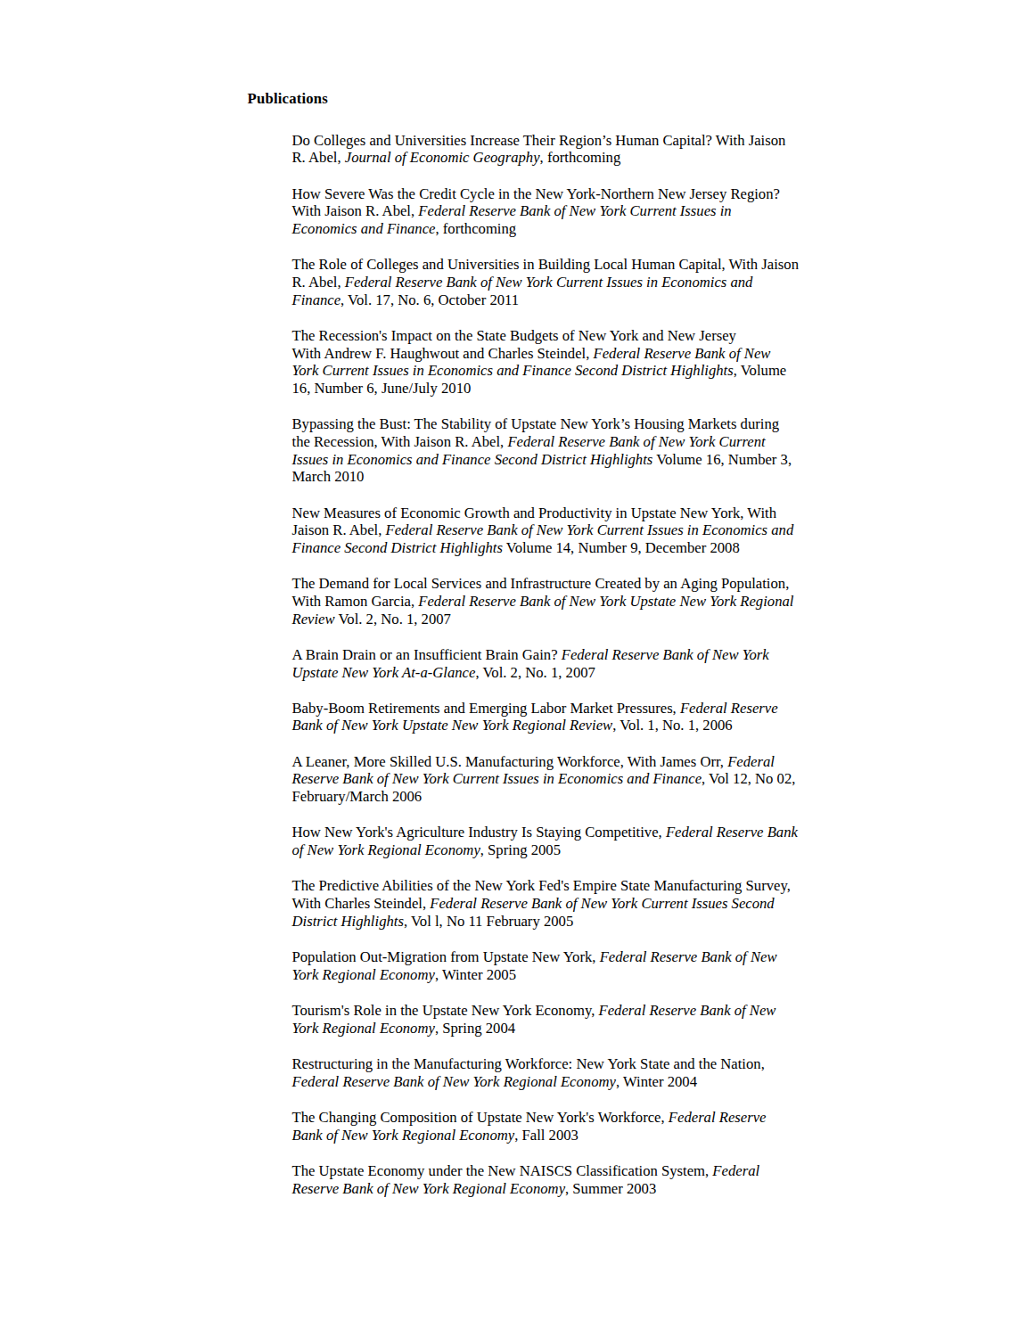Publications
Do Colleges and Universities Increase Their Region’s Human Capital? With Jaison R. Abel, Journal of Economic Geography, forthcoming
How Severe Was the Credit Cycle in the New York-Northern New Jersey Region? With Jaison R. Abel, Federal Reserve Bank of New York Current Issues in Economics and Finance, forthcoming
The Role of Colleges and Universities in Building Local Human Capital, With Jaison R. Abel, Federal Reserve Bank of New York Current Issues in Economics and Finance, Vol. 17, No. 6, October 2011
The Recession's Impact on the State Budgets of New York and New Jersey
With Andrew F. Haughwout and Charles Steindel, Federal Reserve Bank of New York Current Issues in Economics and Finance Second District Highlights, Volume 16, Number 6, June/July 2010
Bypassing the Bust: The Stability of Upstate New York’s Housing Markets during the Recession, With Jaison R. Abel, Federal Reserve Bank of New York Current Issues in Economics and Finance Second District Highlights Volume 16, Number 3, March 2010
New Measures of Economic Growth and Productivity in Upstate New York, With Jaison R. Abel, Federal Reserve Bank of New York Current Issues in Economics and Finance Second District Highlights Volume 14, Number 9, December 2008
The Demand for Local Services and Infrastructure Created by an Aging Population, With Ramon Garcia, Federal Reserve Bank of New York Upstate New York Regional Review Vol. 2, No. 1, 2007
A Brain Drain or an Insufficient Brain Gain? Federal Reserve Bank of New York Upstate New York At-a-Glance, Vol. 2, No. 1, 2007
Baby-Boom Retirements and Emerging Labor Market Pressures, Federal Reserve Bank of New York Upstate New York Regional Review, Vol. 1, No. 1, 2006
A Leaner, More Skilled U.S. Manufacturing Workforce, With James Orr, Federal Reserve Bank of New York Current Issues in Economics and Finance, Vol 12, No 02, February/March 2006
How New York's Agriculture Industry Is Staying Competitive, Federal Reserve Bank of New York Regional Economy, Spring 2005
The Predictive Abilities of the New York Fed's Empire State Manufacturing Survey, With Charles Steindel, Federal Reserve Bank of New York Current Issues Second District Highlights, Vol l, No 11 February 2005
Population Out-Migration from Upstate New York, Federal Reserve Bank of New York Regional Economy, Winter 2005
Tourism's Role in the Upstate New York Economy, Federal Reserve Bank of New York Regional Economy, Spring 2004
Restructuring in the Manufacturing Workforce: New York State and the Nation, Federal Reserve Bank of New York Regional Economy, Winter 2004
The Changing Composition of Upstate New York's Workforce, Federal Reserve Bank of New York Regional Economy, Fall 2003
The Upstate Economy under the New NAISCS Classification System, Federal Reserve Bank of New York Regional Economy, Summer 2003